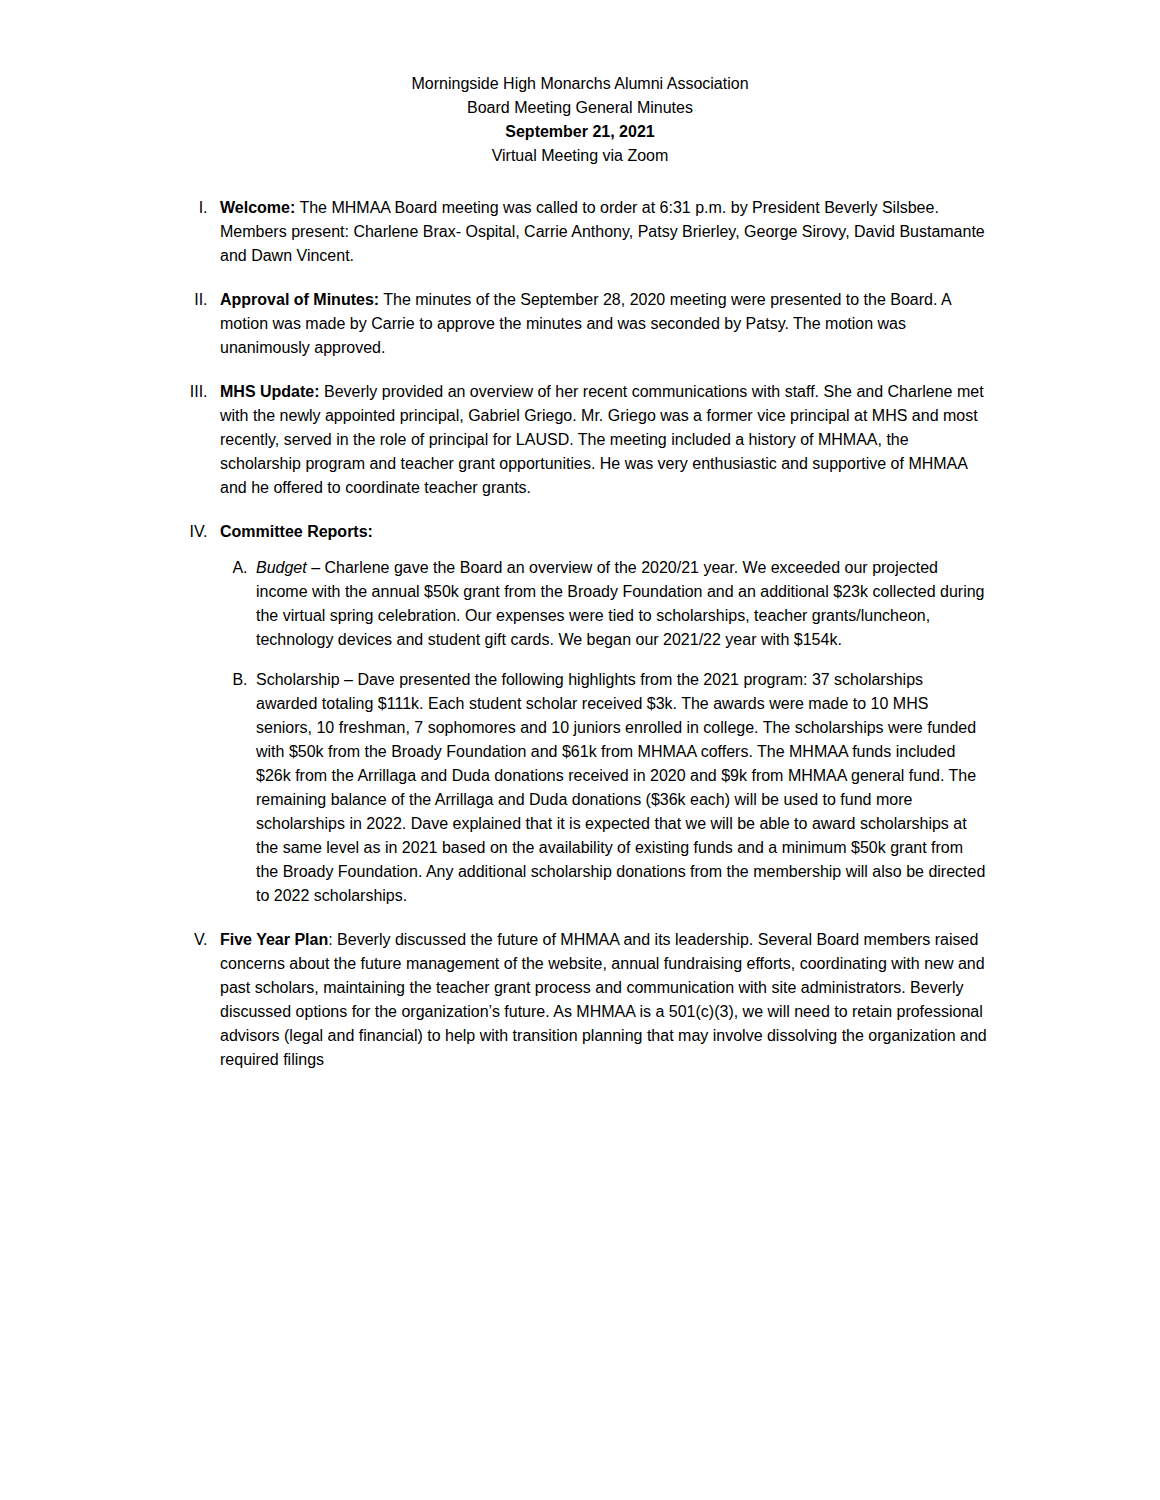Morningside High Monarchs Alumni Association
Board Meeting General Minutes
September 21, 2021
Virtual Meeting via Zoom
Welcome: The MHMAA Board meeting was called to order at 6:31 p.m. by President Beverly Silsbee. Members present: Charlene Brax- Ospital, Carrie Anthony, Patsy Brierley, George Sirovy, David Bustamante and Dawn Vincent.
Approval of Minutes: The minutes of the September 28, 2020 meeting were presented to the Board. A motion was made by Carrie to approve the minutes and was seconded by Patsy. The motion was unanimously approved.
MHS Update: Beverly provided an overview of her recent communications with staff. She and Charlene met with the newly appointed principal, Gabriel Griego. Mr. Griego was a former vice principal at MHS and most recently, served in the role of principal for LAUSD. The meeting included a history of MHMAA, the scholarship program and teacher grant opportunities. He was very enthusiastic and supportive of MHMAA and he offered to coordinate teacher grants.
Committee Reports:
Budget – Charlene gave the Board an overview of the 2020/21 year. We exceeded our projected income with the annual $50k grant from the Broady Foundation and an additional $23k collected during the virtual spring celebration. Our expenses were tied to scholarships, teacher grants/luncheon, technology devices and student gift cards. We began our 2021/22 year with $154k.
Scholarship – Dave presented the following highlights from the 2021 program: 37 scholarships awarded totaling $111k. Each student scholar received $3k. The awards were made to 10 MHS seniors, 10 freshman, 7 sophomores and 10 juniors enrolled in college. The scholarships were funded with $50k from the Broady Foundation and $61k from MHMAA coffers. The MHMAA funds included $26k from the Arrillaga and Duda donations received in 2020 and $9k from MHMAA general fund. The remaining balance of the Arrillaga and Duda donations ($36k each) will be used to fund more scholarships in 2022. Dave explained that it is expected that we will be able to award scholarships at the same level as in 2021 based on the availability of existing funds and a minimum $50k grant from the Broady Foundation. Any additional scholarship donations from the membership will also be directed to 2022 scholarships.
Five Year Plan: Beverly discussed the future of MHMAA and its leadership. Several Board members raised concerns about the future management of the website, annual fundraising efforts, coordinating with new and past scholars, maintaining the teacher grant process and communication with site administrators. Beverly discussed options for the organization’s future. As MHMAA is a 501(c)(3), we will need to retain professional advisors (legal and financial) to help with transition planning that may involve dissolving the organization and required filings